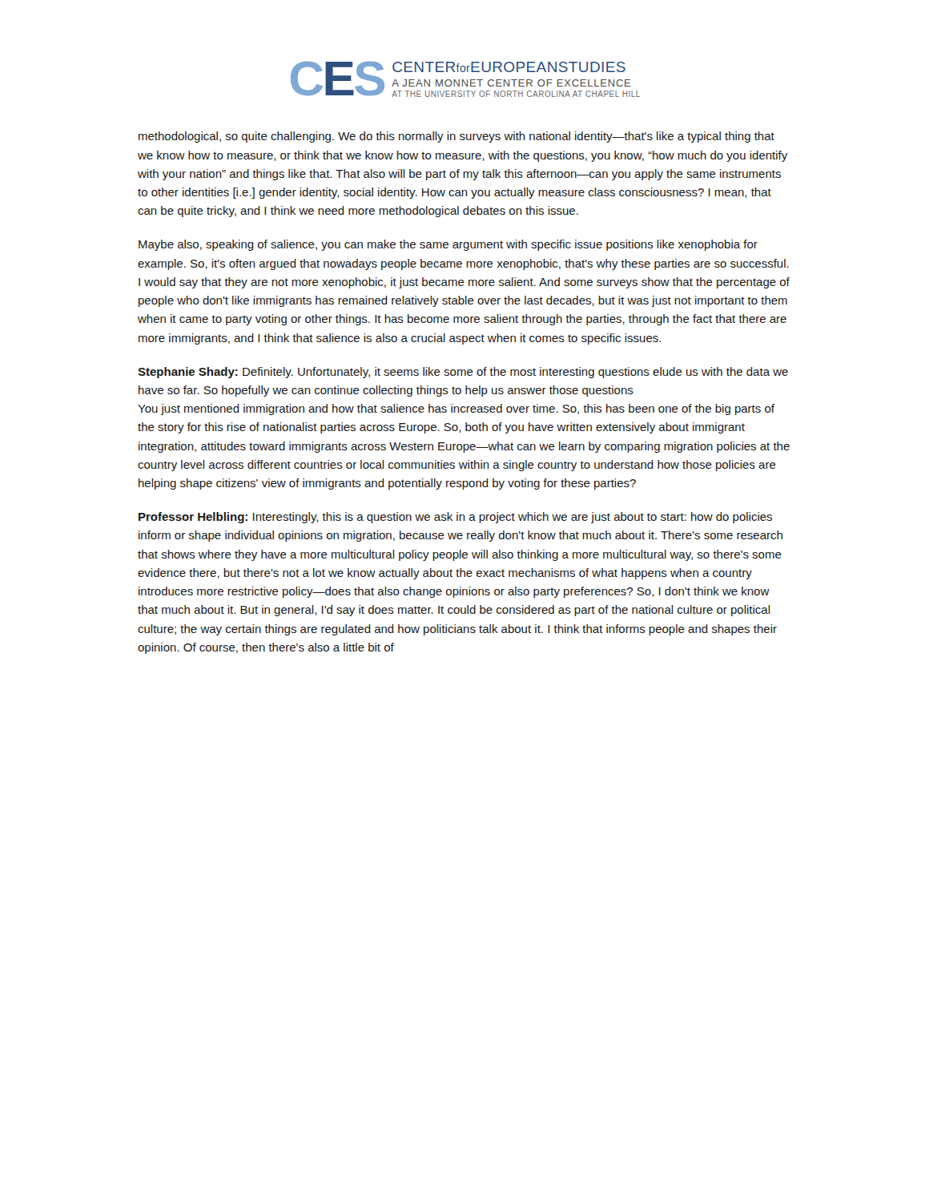CES
CENTERfor EUROPEANSTUDIES
A JEAN MONNET CENTER OF EXCELLENCE
AT THE UNIVERSITY OF NORTH CAROLINA AT CHAPEL HILL
methodological, so quite challenging. We do this normally in surveys with national identity—that's like a typical thing that we know how to measure, or think that we know how to measure, with the questions, you know, “how much do you identify with your nation” and things like that. That also will be part of my talk this afternoon—can you apply the same instruments to other identities [i.e.] gender identity, social identity. How can you actually measure class consciousness? I mean, that can be quite tricky, and I think we need more methodological debates on this issue.
Maybe also, speaking of salience, you can make the same argument with specific issue positions like xenophobia for example. So, it's often argued that nowadays people became more xenophobic, that's why these parties are so successful. I would say that they are not more xenophobic, it just became more salient. And some surveys show that the percentage of people who don't like immigrants has remained relatively stable over the last decades, but it was just not important to them when it came to party voting or other things. It has become more salient through the parties, through the fact that there are more immigrants, and I think that salience is also a crucial aspect when it comes to specific issues.
Stephanie Shady: Definitely. Unfortunately, it seems like some of the most interesting questions elude us with the data we have so far. So hopefully we can continue collecting things to help us answer those questions
You just mentioned immigration and how that salience has increased over time. So, this has been one of the big parts of the story for this rise of nationalist parties across Europe. So, both of you have written extensively about immigrant integration, attitudes toward immigrants across Western Europe—what can we learn by comparing migration policies at the country level across different countries or local communities within a single country to understand how those policies are helping shape citizens' view of immigrants and potentially respond by voting for these parties?
Professor Helbling: Interestingly, this is a question we ask in a project which we are just about to start: how do policies inform or shape individual opinions on migration, because we really don't know that much about it. There's some research that shows where they have a more multicultural policy people will also thinking a more multicultural way, so there's some evidence there, but there's not a lot we know actually about the exact mechanisms of what happens when a country introduces more restrictive policy—does that also change opinions or also party preferences? So, I don't think we know that much about it. But in general, I'd say it does matter. It could be considered as part of the national culture or political culture; the way certain things are regulated and how politicians talk about it. I think that informs people and shapes their opinion. Of course, then there's also a little bit of